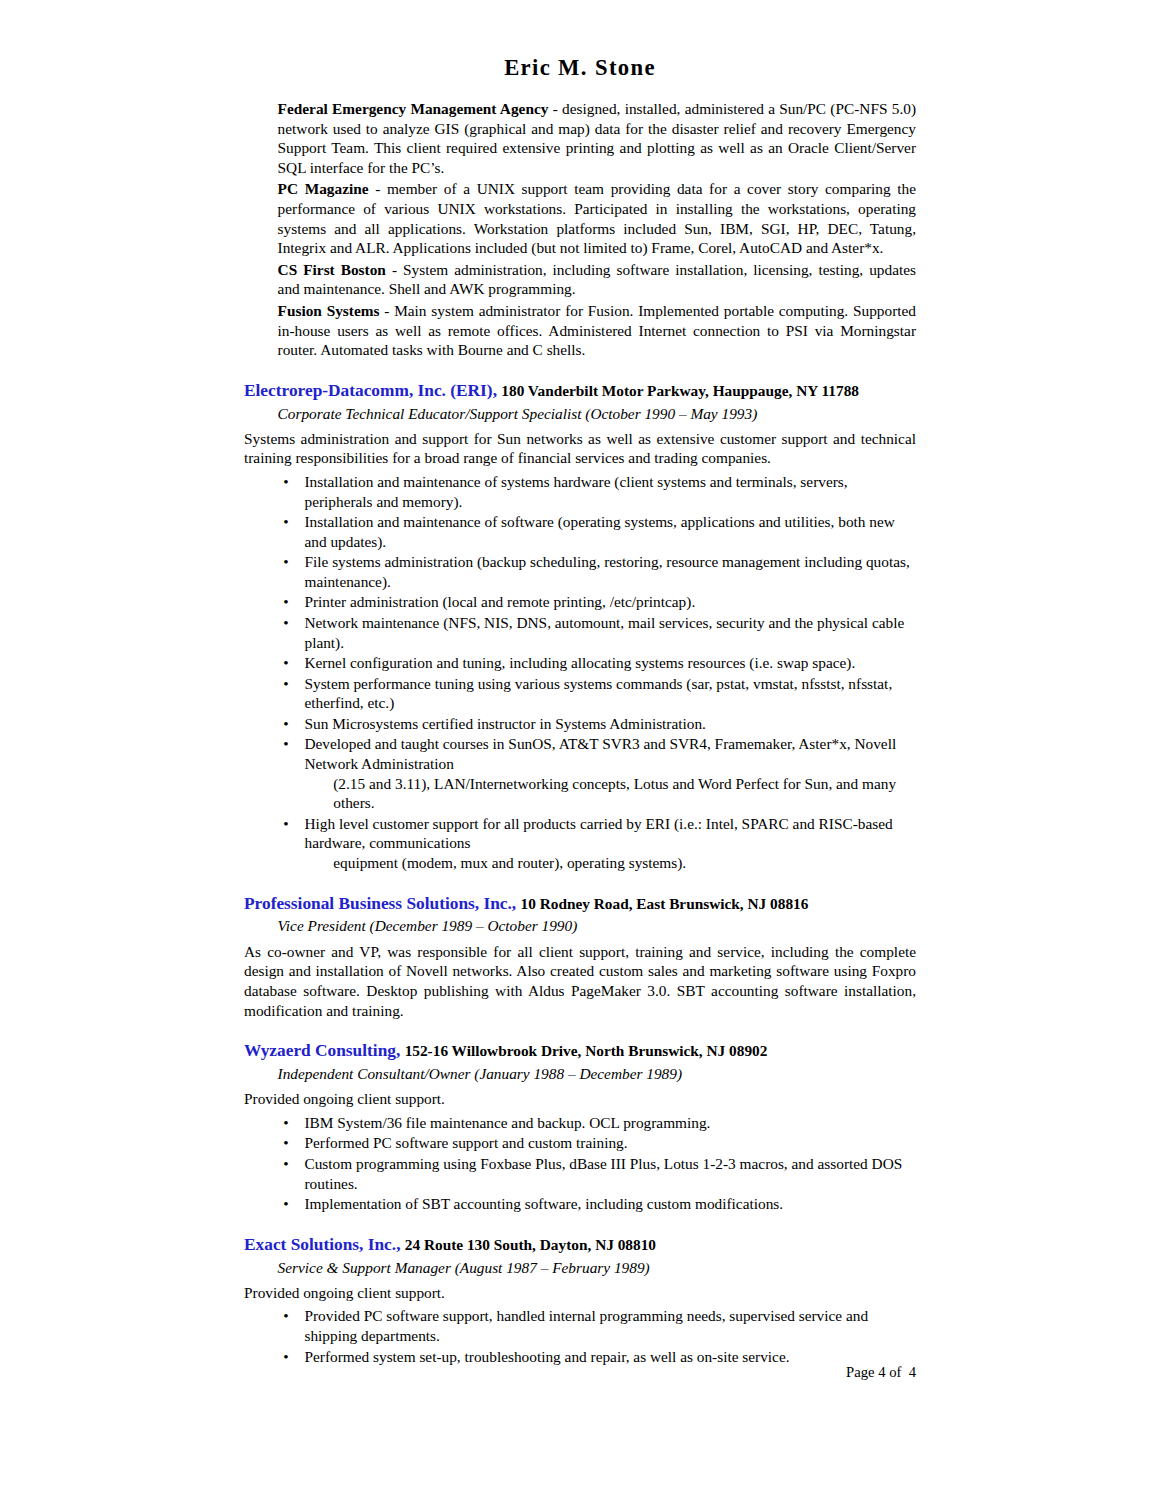Eric M. Stone
Federal Emergency Management Agency - designed, installed, administered a Sun/PC (PC-NFS 5.0) network used to analyze GIS (graphical and map) data for the disaster relief and recovery Emergency Support Team. This client required extensive printing and plotting as well as an Oracle Client/Server SQL interface for the PC’s.
PC Magazine - member of a UNIX support team providing data for a cover story comparing the performance of various UNIX workstations. Participated in installing the workstations, operating systems and all applications. Workstation platforms included Sun, IBM, SGI, HP, DEC, Tatung, Integrix and ALR. Applications included (but not limited to) Frame, Corel, AutoCAD and Aster*x.
CS First Boston - System administration, including software installation, licensing, testing, updates and maintenance. Shell and AWK programming.
Fusion Systems - Main system administrator for Fusion. Implemented portable computing. Supported in-house users as well as remote offices. Administered Internet connection to PSI via Morningstar router. Automated tasks with Bourne and C shells.
Electrorep-Datacomm, Inc. (ERI), 180 Vanderbilt Motor Parkway, Hauppauge, NY 11788
Corporate Technical Educator/Support Specialist (October 1990 – May 1993)
Systems administration and support for Sun networks as well as extensive customer support and technical training responsibilities for a broad range of financial services and trading companies.
Installation and maintenance of systems hardware (client systems and terminals, servers, peripherals and memory).
Installation and maintenance of software (operating systems, applications and utilities, both new and updates).
File systems administration (backup scheduling, restoring, resource management including quotas, maintenance).
Printer administration (local and remote printing, /etc/printcap).
Network maintenance (NFS, NIS, DNS, automount, mail services, security and the physical cable plant).
Kernel configuration and tuning, including allocating systems resources (i.e. swap space).
System performance tuning using various systems commands (sar, pstat, vmstat, nfsstst, nfsstat, etherfind, etc.)
Sun Microsystems certified instructor in Systems Administration.
Developed and taught courses in SunOS, AT&T SVR3 and SVR4, Framemaker, Aster*x, Novell Network Administration(2.15 and 3.11), LAN/Internetworking concepts, Lotus and Word Perfect for Sun, and many others.
High level customer support for all products carried by ERI (i.e.: Intel, SPARC and RISC-based hardware, communicationsequipment (modem, mux and router), operating systems).
Professional Business Solutions, Inc., 10 Rodney Road, East Brunswick, NJ 08816
Vice President (December 1989 – October 1990)
As co-owner and VP, was responsible for all client support, training and service, including the complete design and installation of Novell networks. Also created custom sales and marketing software using Foxpro database software. Desktop publishing with Aldus PageMaker 3.0. SBT accounting software installation, modification and training.
Wyzaerd Consulting, 152-16 Willowbrook Drive, North Brunswick, NJ 08902
Independent Consultant/Owner (January 1988 – December 1989)
Provided ongoing client support.
IBM System/36 file maintenance and backup. OCL programming.
Performed PC software support and custom training.
Custom programming using Foxbase Plus, dBase III Plus, Lotus 1-2-3 macros, and assorted DOS routines.
Implementation of SBT accounting software, including custom modifications.
Exact Solutions, Inc., 24 Route 130 South, Dayton, NJ 08810
Service & Support Manager (August 1987 – February 1989)
Provided ongoing client support.
Provided PC software support, handled internal programming needs, supervised service and shipping departments.
Performed system set-up, troubleshooting and repair, as well as on-site service.
Page 4 of 4